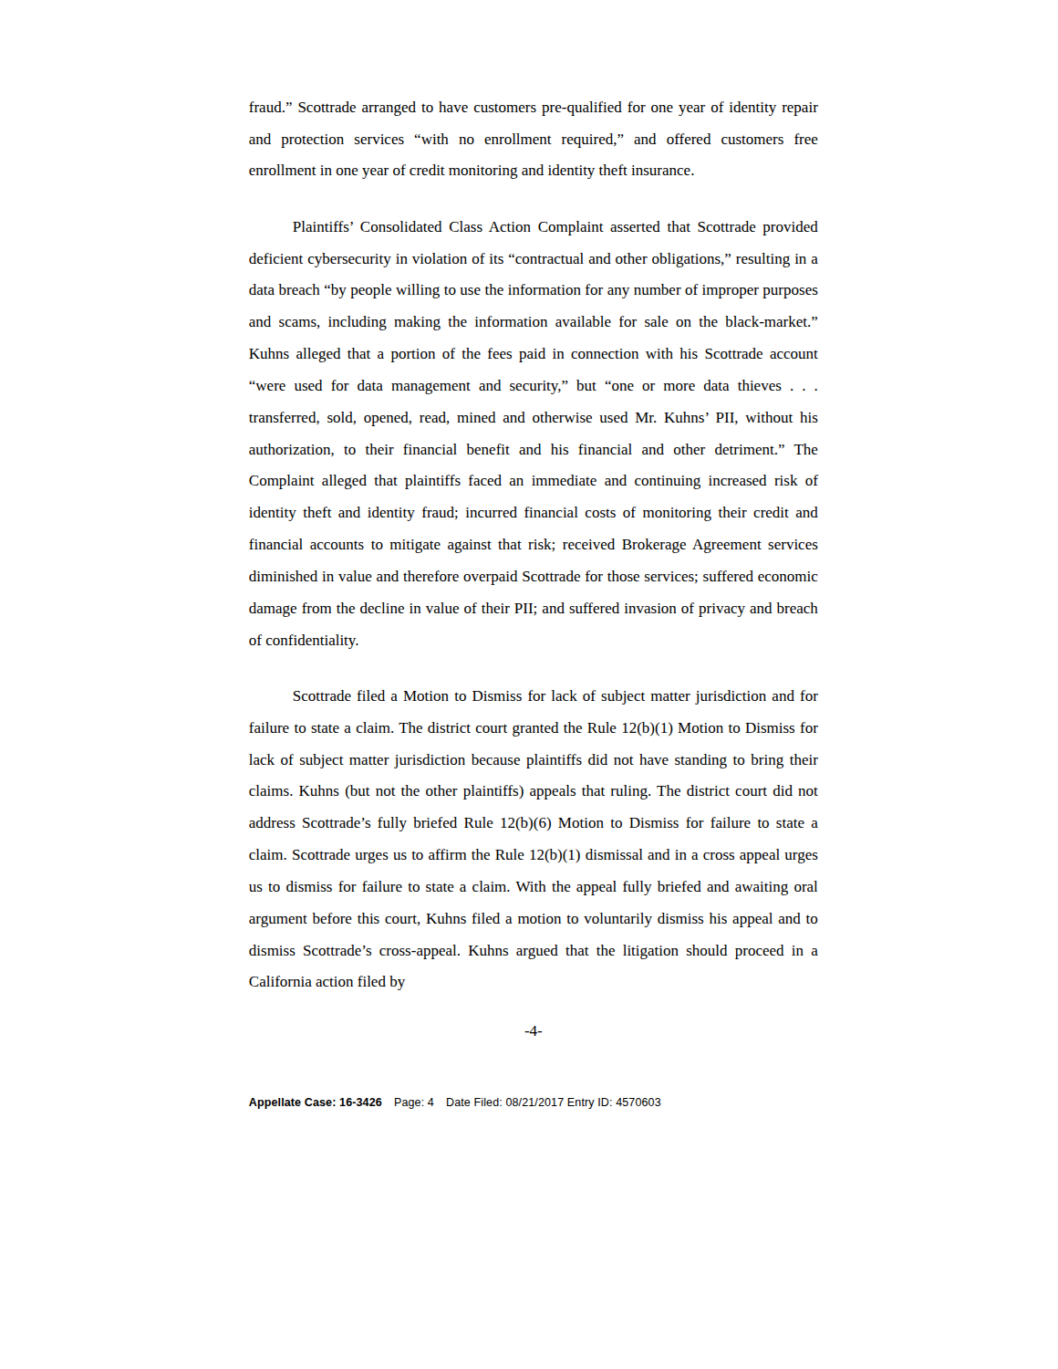fraud.” Scottrade arranged to have customers pre-qualified for one year of identity repair and protection services “with no enrollment required,” and offered customers free enrollment in one year of credit monitoring and identity theft insurance.
Plaintiffs’ Consolidated Class Action Complaint asserted that Scottrade provided deficient cybersecurity in violation of its “contractual and other obligations,” resulting in a data breach “by people willing to use the information for any number of improper purposes and scams, including making the information available for sale on the black-market.” Kuhns alleged that a portion of the fees paid in connection with his Scottrade account “were used for data management and security,” but “one or more data thieves . . . transferred, sold, opened, read, mined and otherwise used Mr. Kuhns’ PII, without his authorization, to their financial benefit and his financial and other detriment.” The Complaint alleged that plaintiffs faced an immediate and continuing increased risk of identity theft and identity fraud; incurred financial costs of monitoring their credit and financial accounts to mitigate against that risk; received Brokerage Agreement services diminished in value and therefore overpaid Scottrade for those services; suffered economic damage from the decline in value of their PII; and suffered invasion of privacy and breach of confidentiality.
Scottrade filed a Motion to Dismiss for lack of subject matter jurisdiction and for failure to state a claim. The district court granted the Rule 12(b)(1) Motion to Dismiss for lack of subject matter jurisdiction because plaintiffs did not have standing to bring their claims. Kuhns (but not the other plaintiffs) appeals that ruling. The district court did not address Scottrade’s fully briefed Rule 12(b)(6) Motion to Dismiss for failure to state a claim. Scottrade urges us to affirm the Rule 12(b)(1) dismissal and in a cross appeal urges us to dismiss for failure to state a claim. With the appeal fully briefed and awaiting oral argument before this court, Kuhns filed a motion to voluntarily dismiss his appeal and to dismiss Scottrade’s cross-appeal. Kuhns argued that the litigation should proceed in a California action filed by
-4-
Appellate Case: 16-3426 Page: 4 Date Filed: 08/21/2017 Entry ID: 4570603